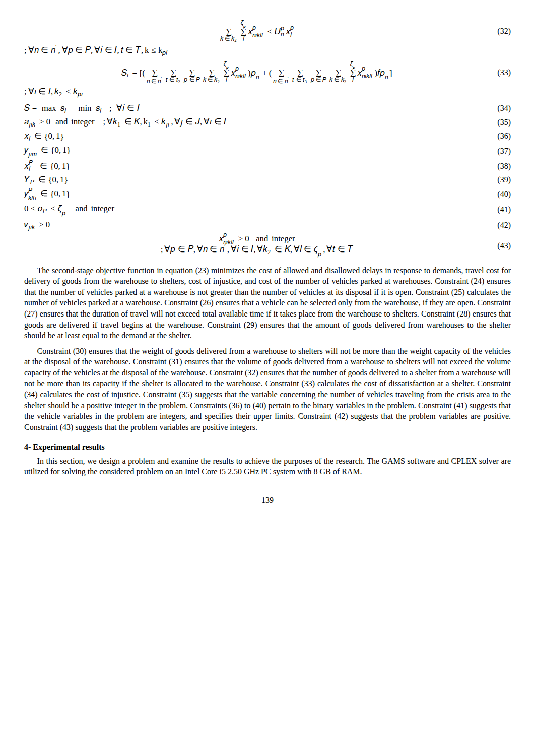∑ k∈k2 ∑ l ζp xnikltp ≤ Unp xip
(32)
; ∀n∈n′, ∀p∈P, ∀i∈I, t∈T, k≤kpi
Si = [ ( ∑n∈n′ ∑t∈t2 ∑p∈P ∑k∈k2 ∑lζp xnikltp ) pn + ( ∑n∈n′ ∑t∈t3 ∑p∈P ∑k∈k2 ∑lζp xnikltp ) fpn ]
(33)
; ∀i∈I, k2≤kpi
S= maxsi − minsi ; ∀i∈I
(34)
ajik ≥0 andinteger ; ∀k1∈K, k1≤kji, ∀j∈J, ∀i∈I
(35)
xi ∈ {0,1}
(36)
yjim ∈ {0,1}
(37)
xiP ∈ {0,1}
(38)
YP ∈ {0,1}
(39)
ykltiP ∈ {0,1}
(40)
0≤ σP ≤ ζp andinteger
(41)
vjik ≥0
(42)
xnikltp ≥0 andinteger ; ∀p∈P, ∀n∈n′, ∀i∈I, ∀k2∈K, ∀l∈ζp, ∀t∈T
(43)
The second-stage objective function in equation (23) minimizes the cost of allowed and disallowed delays in response to demands, travel cost for delivery of goods from the warehouse to shelters, cost of injustice, and cost of the number of vehicles parked at warehouses. Constraint (24) ensures that the number of vehicles parked at a warehouse is not greater than the number of vehicles at its disposal if it is open. Constraint (25) calculates the number of vehicles parked at a warehouse. Constraint (26) ensures that a vehicle can be selected only from the warehouse, if they are open. Constraint (27) ensures that the duration of travel will not exceed total available time if it takes place from the warehouse to shelters. Constraint (28) ensures that goods are delivered if travel begins at the warehouse. Constraint (29) ensures that the amount of goods delivered from warehouses to the shelter should be at least equal to the demand at the shelter.
Constraint (30) ensures that the weight of goods delivered from a warehouse to shelters will not be more than the weight capacity of the vehicles at the disposal of the warehouse. Constraint (31) ensures that the volume of goods delivered from a warehouse to shelters will not exceed the volume capacity of the vehicles at the disposal of the warehouse. Constraint (32) ensures that the number of goods delivered to a shelter from a warehouse will not be more than its capacity if the shelter is allocated to the warehouse. Constraint (33) calculates the cost of dissatisfaction at a shelter. Constraint (34) calculates the cost of injustice. Constraint (35) suggests that the variable concerning the number of vehicles traveling from the crisis area to the shelter should be a positive integer in the problem. Constraints (36) to (40) pertain to the binary variables in the problem. Constraint (41) suggests that the vehicle variables in the problem are integers, and specifies their upper limits. Constraint (42) suggests that the problem variables are positive. Constraint (43) suggests that the problem variables are positive integers.
4- Experimental results
In this section, we design a problem and examine the results to achieve the purposes of the research. The GAMS software and CPLEX solver are utilized for solving the considered problem on an Intel Core i5 2.50 GHz PC system with 8 GB of RAM.
139